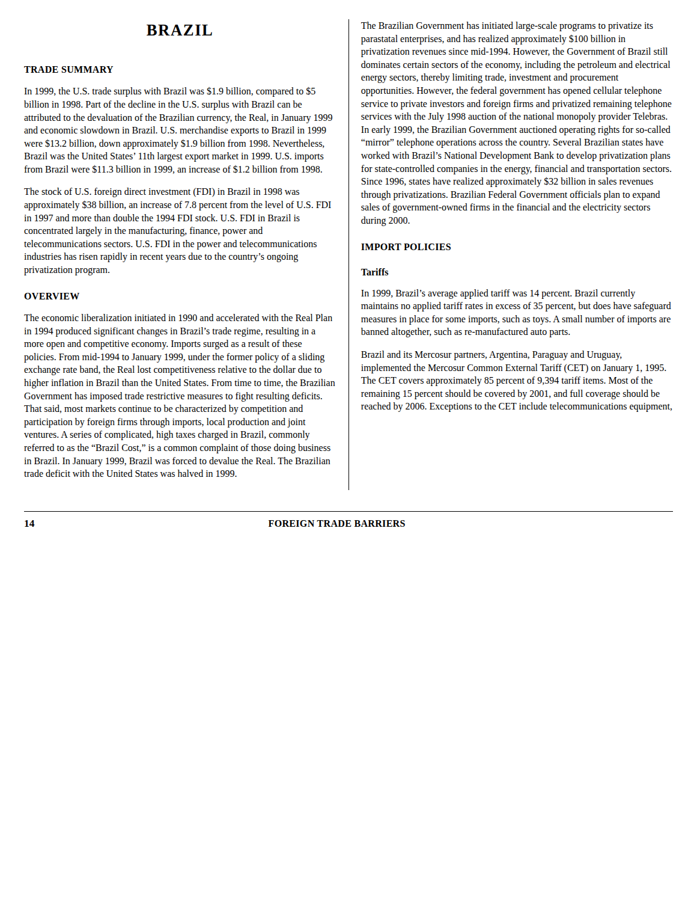BRAZIL
TRADE SUMMARY
In 1999, the U.S. trade surplus with Brazil was $1.9 billion, compared to $5 billion in 1998. Part of the decline in the U.S. surplus with Brazil can be attributed to the devaluation of the Brazilian currency, the Real, in January 1999 and economic slowdown in Brazil. U.S. merchandise exports to Brazil in 1999 were $13.2 billion, down approximately $1.9 billion from 1998. Nevertheless, Brazil was the United States’ 11th largest export market in 1999. U.S. imports from Brazil were $11.3 billion in 1999, an increase of $1.2 billion from 1998.
The stock of U.S. foreign direct investment (FDI) in Brazil in 1998 was approximately $38 billion, an increase of 7.8 percent from the level of U.S. FDI in 1997 and more than double the 1994 FDI stock. U.S. FDI in Brazil is concentrated largely in the manufacturing, finance, power and telecommunications sectors. U.S. FDI in the power and telecommunications industries has risen rapidly in recent years due to the country’s ongoing privatization program.
OVERVIEW
The economic liberalization initiated in 1990 and accelerated with the Real Plan in 1994 produced significant changes in Brazil’s trade regime, resulting in a more open and competitive economy. Imports surged as a result of these policies. From mid-1994 to January 1999, under the former policy of a sliding exchange rate band, the Real lost competitiveness relative to the dollar due to higher inflation in Brazil than the United States. From time to time, the Brazilian Government has imposed trade restrictive measures to fight resulting deficits. That said, most markets continue to be characterized by competition and participation by foreign firms through imports, local production and joint ventures. A series of complicated, high taxes charged in Brazil, commonly referred to as the “Brazil Cost,” is a common complaint of those doing business in Brazil. In January 1999, Brazil was forced to devalue the Real. The Brazilian trade deficit with the United States was halved in 1999.
The Brazilian Government has initiated large-scale programs to privatize its parastatal enterprises, and has realized approximately $100 billion in privatization revenues since mid-1994. However, the Government of Brazil still dominates certain sectors of the economy, including the petroleum and electrical energy sectors, thereby limiting trade, investment and procurement opportunities. However, the federal government has opened cellular telephone service to private investors and foreign firms and privatized remaining telephone services with the July 1998 auction of the national monopoly provider Telebras. In early 1999, the Brazilian Government auctioned operating rights for so-called “mirror” telephone operations across the country. Several Brazilian states have worked with Brazil’s National Development Bank to develop privatization plans for state-controlled companies in the energy, financial and transportation sectors. Since 1996, states have realized approximately $32 billion in sales revenues through privatizations. Brazilian Federal Government officials plan to expand sales of government-owned firms in the financial and the electricity sectors during 2000.
IMPORT POLICIES
Tariffs
In 1999, Brazil’s average applied tariff was 14 percent. Brazil currently maintains no applied tariff rates in excess of 35 percent, but does have safeguard measures in place for some imports, such as toys. A small number of imports are banned altogether, such as re-manufactured auto parts.
Brazil and its Mercosur partners, Argentina, Paraguay and Uruguay, implemented the Mercosur Common External Tariff (CET) on January 1, 1995. The CET covers approximately 85 percent of 9,394 tariff items. Most of the remaining 15 percent should be covered by 2001, and full coverage should be reached by 2006. Exceptions to the CET include telecommunications equipment,
14 FOREIGN TRADE BARRIERS